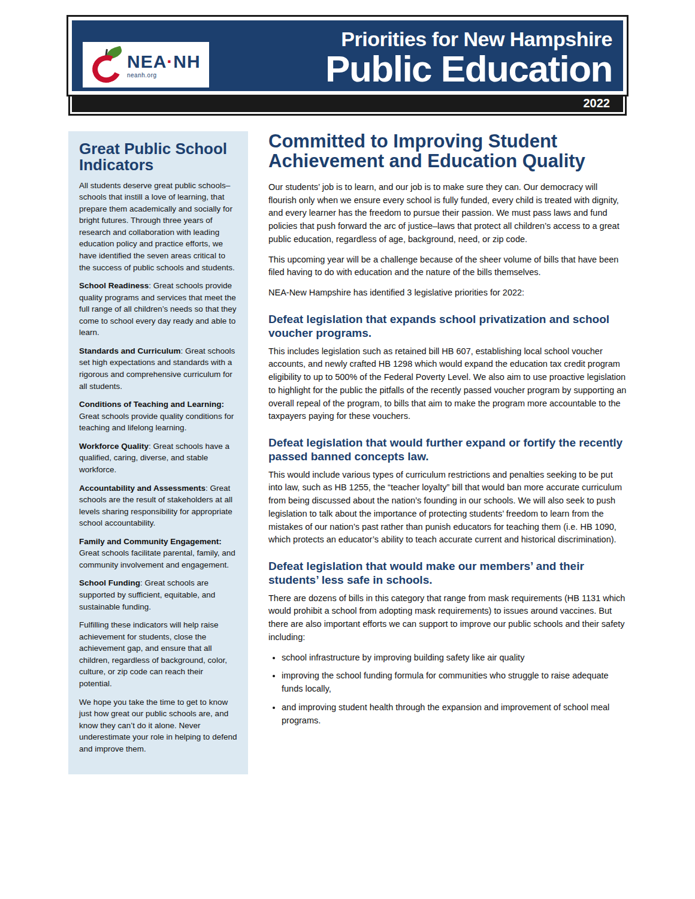NEA·NH
neanh.org
Priorities for New Hampshire
Public Education
2022
Great Public School Indicators
All students deserve great public schools–schools that instill a love of learning, that prepare them academically and socially for bright futures. Through three years of research and collaboration with leading education policy and practice efforts, we have identified the seven areas critical to the success of public schools and students.
School Readiness: Great schools provide quality programs and services that meet the full range of all children’s needs so that they come to school every day ready and able to learn.
Standards and Curriculum: Great schools set high expectations and standards with a rigorous and comprehensive curriculum for all students.
Conditions of Teaching and Learning: Great schools provide quality conditions for teaching and lifelong learning.
Workforce Quality: Great schools have a qualified, caring, diverse, and stable workforce.
Accountability and Assessments: Great schools are the result of stakeholders at all levels sharing responsibility for appropriate school accountability.
Family and Community Engagement: Great schools facilitate parental, family, and community involvement and engagement.
School Funding: Great schools are supported by sufficient, equitable, and sustainable funding.
Fulfilling these indicators will help raise achievement for students, close the achievement gap, and ensure that all children, regardless of background, color, culture, or zip code can reach their potential.
We hope you take the time to get to know just how great our public schools are, and know they can’t do it alone. Never underestimate your role in helping to defend and improve them.
Committed to Improving Student Achievement and Education Quality
Our students’ job is to learn, and our job is to make sure they can. Our democracy will flourish only when we ensure every school is fully funded, every child is treated with dignity, and every learner has the freedom to pursue their passion. We must pass laws and fund policies that push forward the arc of justice–laws that protect all children’s access to a great public education, regardless of age, background, need, or zip code.
This upcoming year will be a challenge because of the sheer volume of bills that have been filed having to do with education and the nature of the bills themselves.
NEA-New Hampshire has identified 3 legislative priorities for 2022:
Defeat legislation that expands school privatization and school voucher programs.
This includes legislation such as retained bill HB 607, establishing local school voucher accounts, and newly crafted HB 1298 which would expand the education tax credit program eligibility to up to 500% of the Federal Poverty Level. We also aim to use proactive legislation to highlight for the public the pitfalls of the recently passed voucher program by supporting an overall repeal of the program, to bills that aim to make the program more accountable to the taxpayers paying for these vouchers.
Defeat legislation that would further expand or fortify the recently passed banned concepts law.
This would include various types of curriculum restrictions and penalties seeking to be put into law, such as HB 1255, the “teacher loyalty” bill that would ban more accurate curriculum from being discussed about the nation’s founding in our schools. We will also seek to push legislation to talk about the importance of protecting students’ freedom to learn from the mistakes of our nation’s past rather than punish educators for teaching them (i.e. HB 1090, which protects an educator’s ability to teach accurate current and historical discrimination).
Defeat legislation that would make our members’ and their students’ less safe in schools.
There are dozens of bills in this category that range from mask requirements (HB 1131 which would prohibit a school from adopting mask requirements) to issues around vaccines. But there are also important efforts we can support to improve our public schools and their safety including:
school infrastructure by improving building safety like air quality
improving the school funding formula for communities who struggle to raise adequate funds locally,
and improving student health through the expansion and improvement of school meal programs.